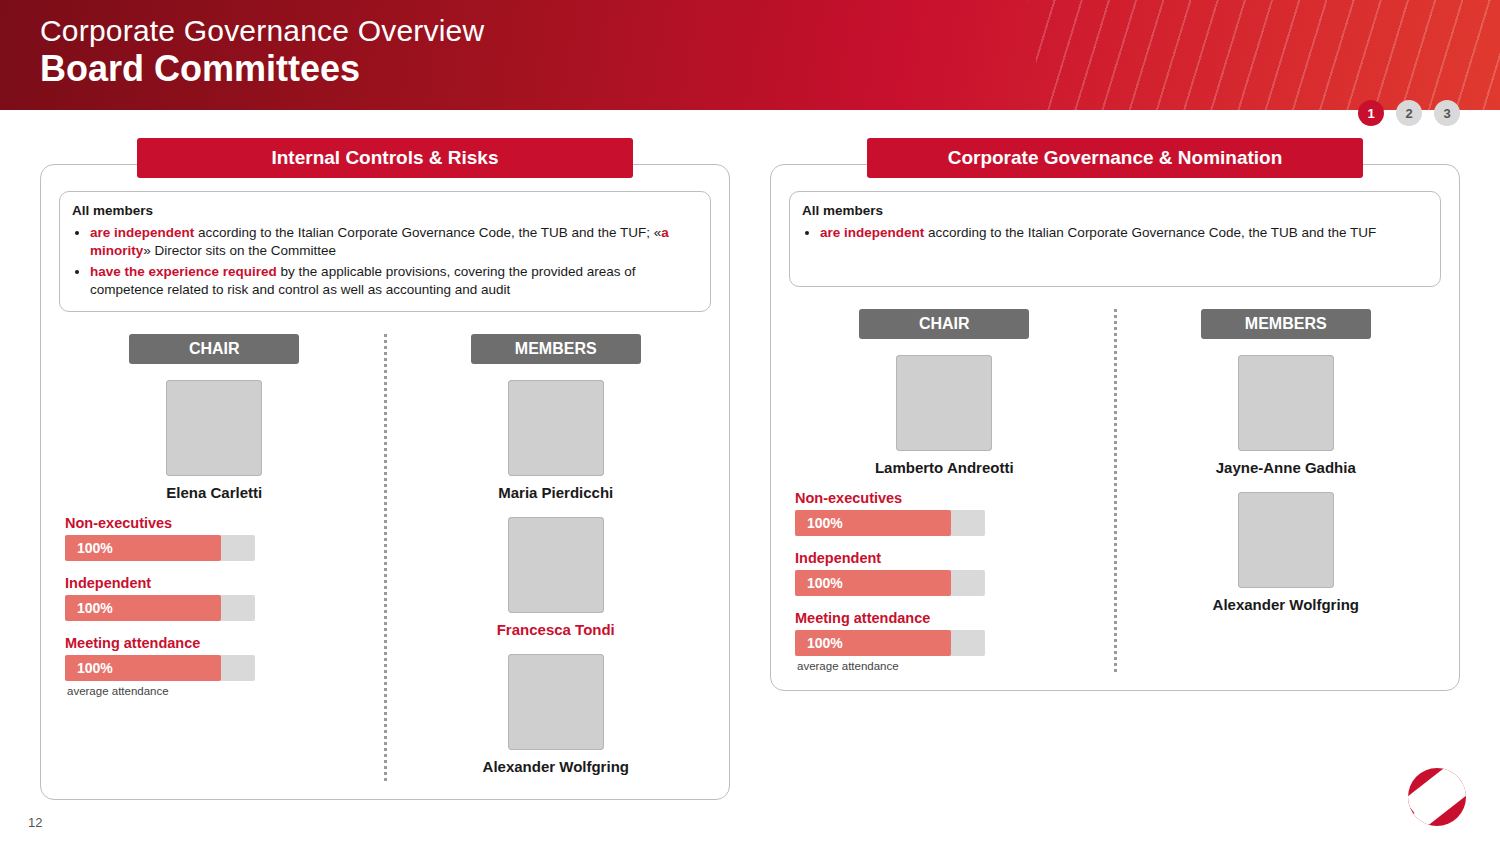Corporate Governance Overview
Board Committees
1
2
3
Internal Controls & Risks
All members
are independent according to the Italian Corporate Governance Code, the TUB and the TUF; «a minority» Director sits on the Committee
have the experience required by the applicable provisions, covering the provided areas of competence related to risk and control as well as accounting and audit
CHAIR
Elena Carletti
Non-executives
100%
Independent
100%
Meeting attendance
100%
average attendance
MEMBERS
Maria Pierdicchi
Francesca Tondi
Alexander Wolfgring
Corporate Governance & Nomination
All members
are independent according to the Italian Corporate Governance Code, the TUB and the TUF
CHAIR
Lamberto Andreotti
Non-executives
100%
Independent
100%
Meeting attendance
100%
average attendance
MEMBERS
Jayne-Anne Gadhia
Alexander Wolfgring
12